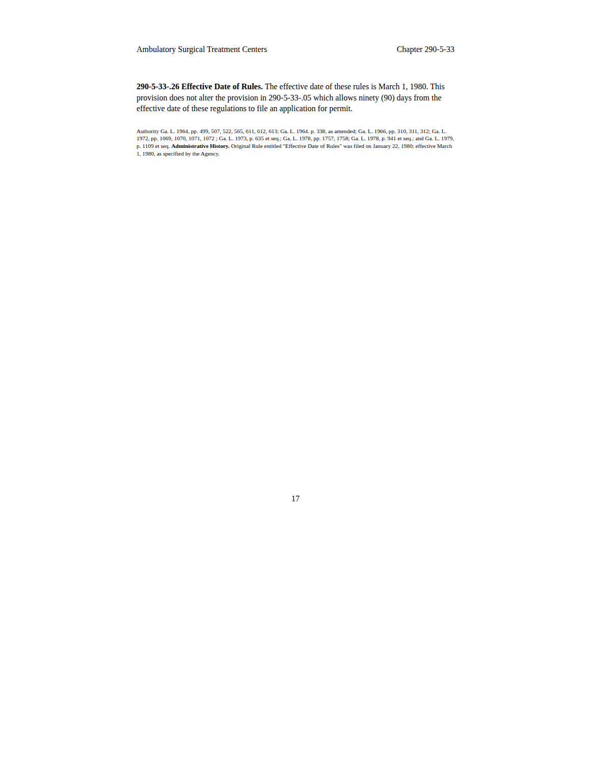Ambulatory Surgical Treatment Centers Chapter 290-5-33
290-5-33-.26 Effective Date of Rules. The effective date of these rules is March 1, 1980. This provision does not alter the provision in 290-5-33-.05 which allows ninety (90) days from the effective date of these regulations to file an application for permit.
Authority Ga. L. 1964, pp. 499, 507, 522, 565, 611, 612, 613; Ga. L. 1964. p. 338, as amended; Ga. L. 1966, pp. 310, 311, 312; Ga. L. 1972, pp. 1069, 1070, 1071, 1072 ; Ga. L. 1973, p. 635 et seq.; Ga, L. 1978, pp. 1757, 1758; Ga. L. 1978, p. 941 et seq.; and Ga. L. 1979, p. 1109 et seq. Administrative History. Original Rule entitled "Effective Date of Rules" was filed on January 22, 1980; effective March 1, 1980, as specified by the Agency.
17